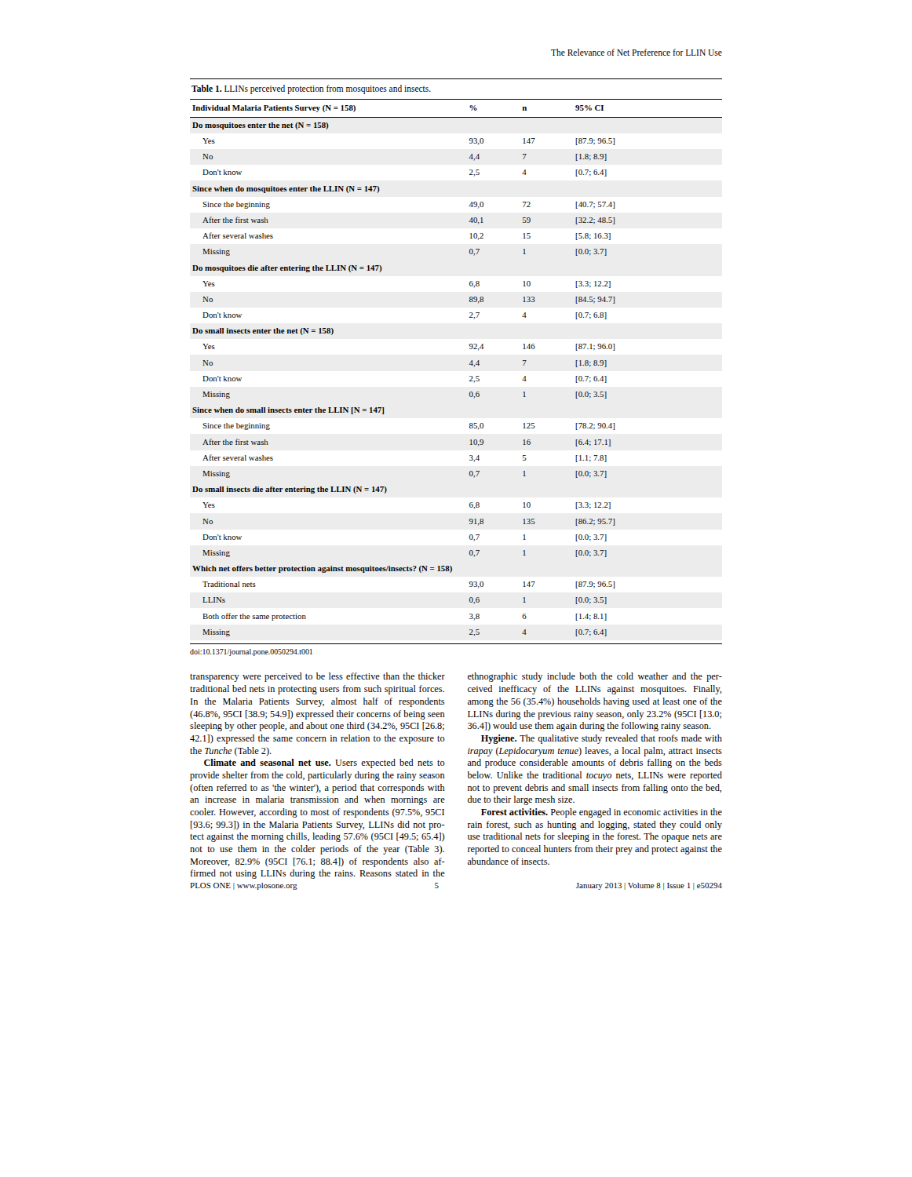The Relevance of Net Preference for LLIN Use
Table 1. LLINs perceived protection from mosquitoes and insects.
| Individual Malaria Patients Survey (N = 158) | % | n | 95% CI |
| --- | --- | --- | --- |
| Do mosquitoes enter the net (N = 158) |
| Yes | 93,0 | 147 | [87.9; 96.5] |
| No | 4,4 | 7 | [1.8; 8.9] |
| Don't know | 2,5 | 4 | [0.7; 6.4] |
| Since when do mosquitoes enter the LLIN (N = 147) |
| Since the beginning | 49,0 | 72 | [40.7; 57.4] |
| After the first wash | 40,1 | 59 | [32.2; 48.5] |
| After several washes | 10,2 | 15 | [5.8; 16.3] |
| Missing | 0,7 | 1 | [0.0; 3.7] |
| Do mosquitoes die after entering the LLIN (N = 147) |
| Yes | 6,8 | 10 | [3.3; 12.2] |
| No | 89,8 | 133 | [84.5; 94.7] |
| Don't know | 2,7 | 4 | [0.7; 6.8] |
| Do small insects enter the net (N = 158) |
| Yes | 92,4 | 146 | [87.1; 96.0] |
| No | 4,4 | 7 | [1.8; 8.9] |
| Don't know | 2,5 | 4 | [0.7; 6.4] |
| Missing | 0,6 | 1 | [0.0; 3.5] |
| Since when do small insects enter the LLIN [N = 147] |
| Since the beginning | 85,0 | 125 | [78.2; 90.4] |
| After the first wash | 10,9 | 16 | [6.4; 17.1] |
| After several washes | 3,4 | 5 | [1.1; 7.8] |
| Missing | 0,7 | 1 | [0.0; 3.7] |
| Do small insects die after entering the LLIN (N = 147) |
| Yes | 6,8 | 10 | [3.3; 12.2] |
| No | 91,8 | 135 | [86.2; 95.7] |
| Don't know | 0,7 | 1 | [0.0; 3.7] |
| Missing | 0,7 | 1 | [0.0; 3.7] |
| Which net offers better protection against mosquitoes/insects? (N = 158) |
| Traditional nets | 93,0 | 147 | [87.9; 96.5] |
| LLINs | 0,6 | 1 | [0.0; 3.5] |
| Both offer the same protection | 3,8 | 6 | [1.4; 8.1] |
| Missing | 2,5 | 4 | [0.7; 6.4] |
doi:10.1371/journal.pone.0050294.t001
transparency were perceived to be less effective than the thicker traditional bed nets in protecting users from such spiritual forces. In the Malaria Patients Survey, almost half of respondents (46.8%, 95CI [38.9; 54.9]) expressed their concerns of being seen sleeping by other people, and about one third (34.2%, 95CI [26.8; 42.1]) expressed the same concern in relation to the exposure to the Tunche (Table 2).
Climate and seasonal net use. Users expected bed nets to provide shelter from the cold, particularly during the rainy season (often referred to as 'the winter'), a period that corresponds with an increase in malaria transmission and when mornings are cooler. However, according to most of respondents (97.5%, 95CI [93.6; 99.3]) in the Malaria Patients Survey, LLINs did not protect against the morning chills, leading 57.6% (95CI [49.5; 65.4]) not to use them in the colder periods of the year (Table 3). Moreover, 82.9% (95CI [76.1; 88.4]) of respondents also affirmed not using LLINs during the rains. Reasons stated in the ethnographic study include both the cold weather and the perceived inefficacy of the LLINs against mosquitoes. Finally, among the 56 (35.4%) households having used at least one of the LLINs during the previous rainy season, only 23.2% (95CI [13.0; 36.4]) would use them again during the following rainy season.
Hygiene. The qualitative study revealed that roofs made with irapay (Lepidocaryum tenue) leaves, a local palm, attract insects and produce considerable amounts of debris falling on the beds below. Unlike the traditional tocuyo nets, LLINs were reported not to prevent debris and small insects from falling onto the bed, due to their large mesh size.
Forest activities. People engaged in economic activities in the rain forest, such as hunting and logging, stated they could only use traditional nets for sleeping in the forest. The opaque nets are reported to conceal hunters from their prey and protect against the abundance of insects.
PLOS ONE | www.plosone.org
5
January 2013 | Volume 8 | Issue 1 | e50294